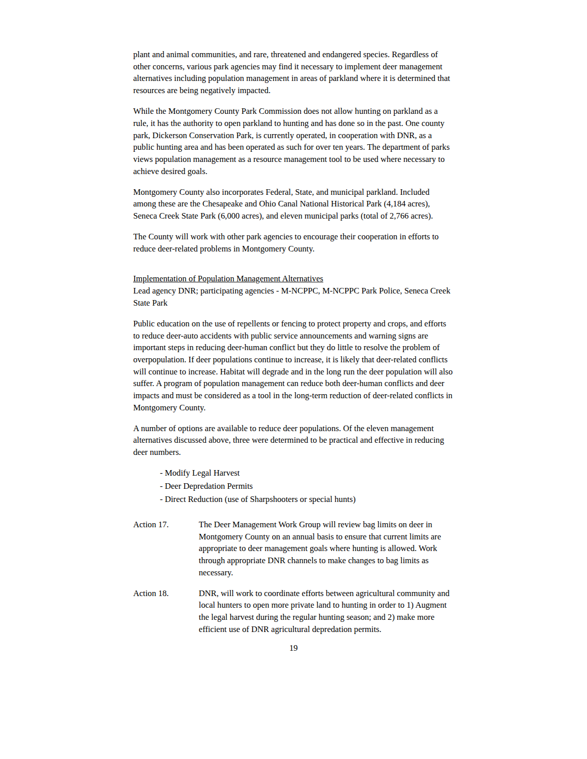plant and animal communities, and rare, threatened and endangered species. Regardless of other concerns, various park agencies may find it necessary to implement deer management alternatives including population management in areas of parkland where it is determined that resources are being negatively impacted.
While the Montgomery County Park Commission does not allow hunting on parkland as a rule, it has the authority to open parkland to hunting and has done so in the past. One county park, Dickerson Conservation Park, is currently operated, in cooperation with DNR, as a public hunting area and has been operated as such for over ten years. The department of parks views population management as a resource management tool to be used where necessary to achieve desired goals.
Montgomery County also incorporates Federal, State, and municipal parkland. Included among these are the Chesapeake and Ohio Canal National Historical Park (4,184 acres), Seneca Creek State Park (6,000 acres), and eleven municipal parks (total of 2,766 acres).
The County will work with other park agencies to encourage their cooperation in efforts to reduce deer-related problems in Montgomery County.
Implementation of Population Management Alternatives
Lead agency DNR; participating agencies - M-NCPPC, M-NCPPC Park Police, Seneca Creek State Park
Public education on the use of repellents or fencing to protect property and crops, and efforts to reduce deer-auto accidents with public service announcements and warning signs are important steps in reducing deer-human conflict but they do little to resolve the problem of overpopulation. If deer populations continue to increase, it is likely that deer-related conflicts will continue to increase. Habitat will degrade and in the long run the deer population will also suffer. A program of population management can reduce both deer-human conflicts and deer impacts and must be considered as a tool in the long-term reduction of deer-related conflicts in Montgomery County.
A number of options are available to reduce deer populations. Of the eleven management alternatives discussed above, three were determined to be practical and effective in reducing deer numbers.
- Modify Legal Harvest
- Deer Depredation Permits
- Direct Reduction (use of Sharpshooters or special hunts)
Action 17.
The Deer Management Work Group will review bag limits on deer in Montgomery County on an annual basis to ensure that current limits are appropriate to deer management goals where hunting is allowed. Work through appropriate DNR channels to make changes to bag limits as necessary.
Action 18.
DNR, will work to coordinate efforts between agricultural community and local hunters to open more private land to hunting in order to 1) Augment the legal harvest during the regular hunting season; and 2) make more efficient use of DNR agricultural depredation permits.
19